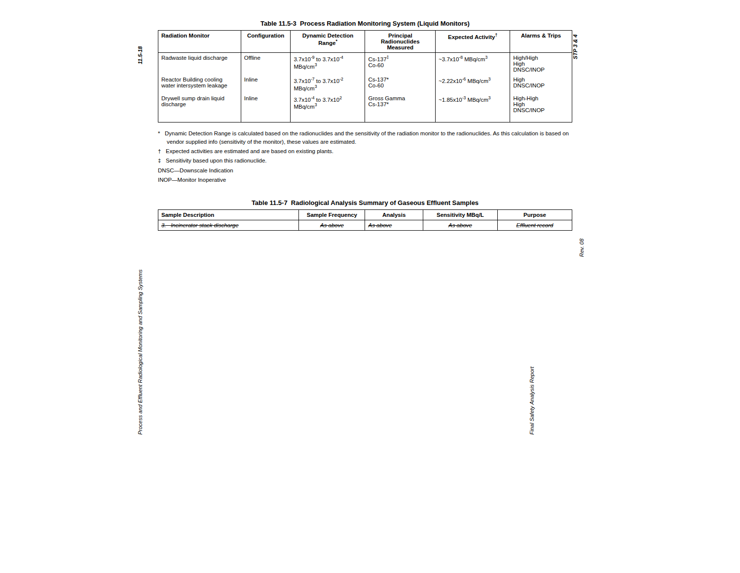11.5-18 Process and Effluent Radiological Monitoring and Sampling Systems
STP 3 & 4 Rev. 08 Final Safety Analysis Report
Table 11.5-3 Process Radiation Monitoring System (Liquid Monitors)
| Radiation Monitor | Configuration | Dynamic Detection Range * | Principal Radionuclides Measured | Expected Activity † | Alarms & Trips |
| --- | --- | --- | --- | --- | --- |
| Radwaste liquid discharge | Offline | 3.7x10 -9 to 3.7x10 -4 MBq/cm 3 | Cs-137 ‡ Co-60 | ~3.7x10 -8 MBq/cm 3 | High/High High DNSC/INOP |
| Reactor Building cooling water intersystem leakage | Inline | 3.7x10 -7 to 3.7x10 -2 MBq/cm 3 | Cs-137* Co-60 | ~2.22x10 -6 MBq/cm 3 | High DNSC/INOP |
| Drywell sump drain liquid discharge | Inline | 3.7x10 -4 to 3.7x10 2 MBq/cm 3 | Gross Gamma Cs-137* | ~1.85x10 -3 MBq/cm 3 | High-High High DNSC/INOP |
* Dynamic Detection Range is calculated based on the radionuclides and the sensitivity of the radiation monitor to the radionuclides. As this calculation is based on vendor supplied info (sensitivity of the monitor), these values are estimated.
† Expected activities are estimated and are based on existing plants.
‡ Sensitivity based upon this radionuclide.
DNSC—Downscale Indication
INOP—Monitor Inoperative
Table 11.5-7 Radiological Analysis Summary of Gaseous Effluent Samples
| Sample Description | Sample Frequency | Analysis | Sensitivity MBq/L | Purpose |
| --- | --- | --- | --- | --- |
| 3. Incinerator stack discharge | As above | As above | As above | Effluent record |